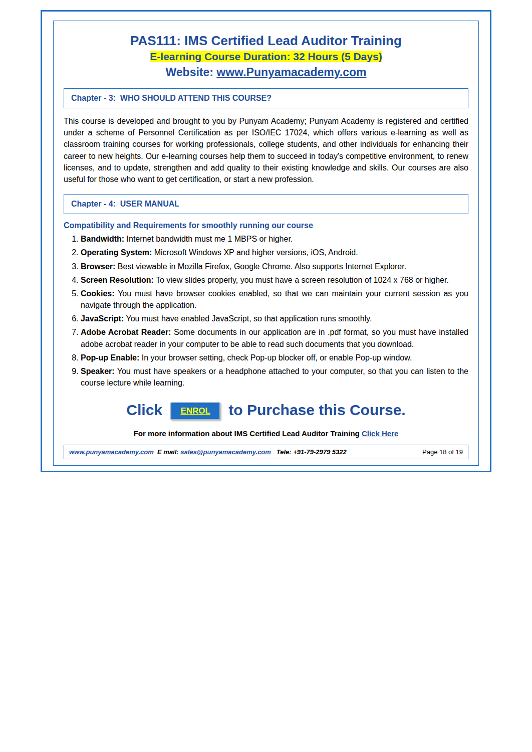PAS111: IMS Certified Lead Auditor Training
E-learning Course Duration: 32 Hours (5 Days)
Website: www.Punyamacademy.com
Chapter - 3: WHO SHOULD ATTEND THIS COURSE?
This course is developed and brought to you by Punyam Academy; Punyam Academy is registered and certified under a scheme of Personnel Certification as per ISO/IEC 17024, which offers various e-learning as well as classroom training courses for working professionals, college students, and other individuals for enhancing their career to new heights. Our e-learning courses help them to succeed in today's competitive environment, to renew licenses, and to update, strengthen and add quality to their existing knowledge and skills. Our courses are also useful for those who want to get certification, or start a new profession.
Chapter - 4: USER MANUAL
Compatibility and Requirements for smoothly running our course
Bandwidth: Internet bandwidth must me 1 MBPS or higher.
Operating System: Microsoft Windows XP and higher versions, iOS, Android.
Browser: Best viewable in Mozilla Firefox, Google Chrome. Also supports Internet Explorer.
Screen Resolution: To view slides properly, you must have a screen resolution of 1024 x 768 or higher.
Cookies: You must have browser cookies enabled, so that we can maintain your current session as you navigate through the application.
JavaScript: You must have enabled JavaScript, so that application runs smoothly.
Adobe Acrobat Reader: Some documents in our application are in .pdf format, so you must have installed adobe acrobat reader in your computer to be able to read such documents that you download.
Pop-up Enable: In your browser setting, check Pop-up blocker off, or enable Pop-up window.
Speaker: You must have speakers or a headphone attached to your computer, so that you can listen to the course lecture while learning.
Click ENROL to Purchase this Course.
For more information about IMS Certified Lead Auditor Training Click Here
www.punyamacademy.com E mail: sales@punyamacademy.com Tele: +91-79-2979 5322
Page 18 of 19